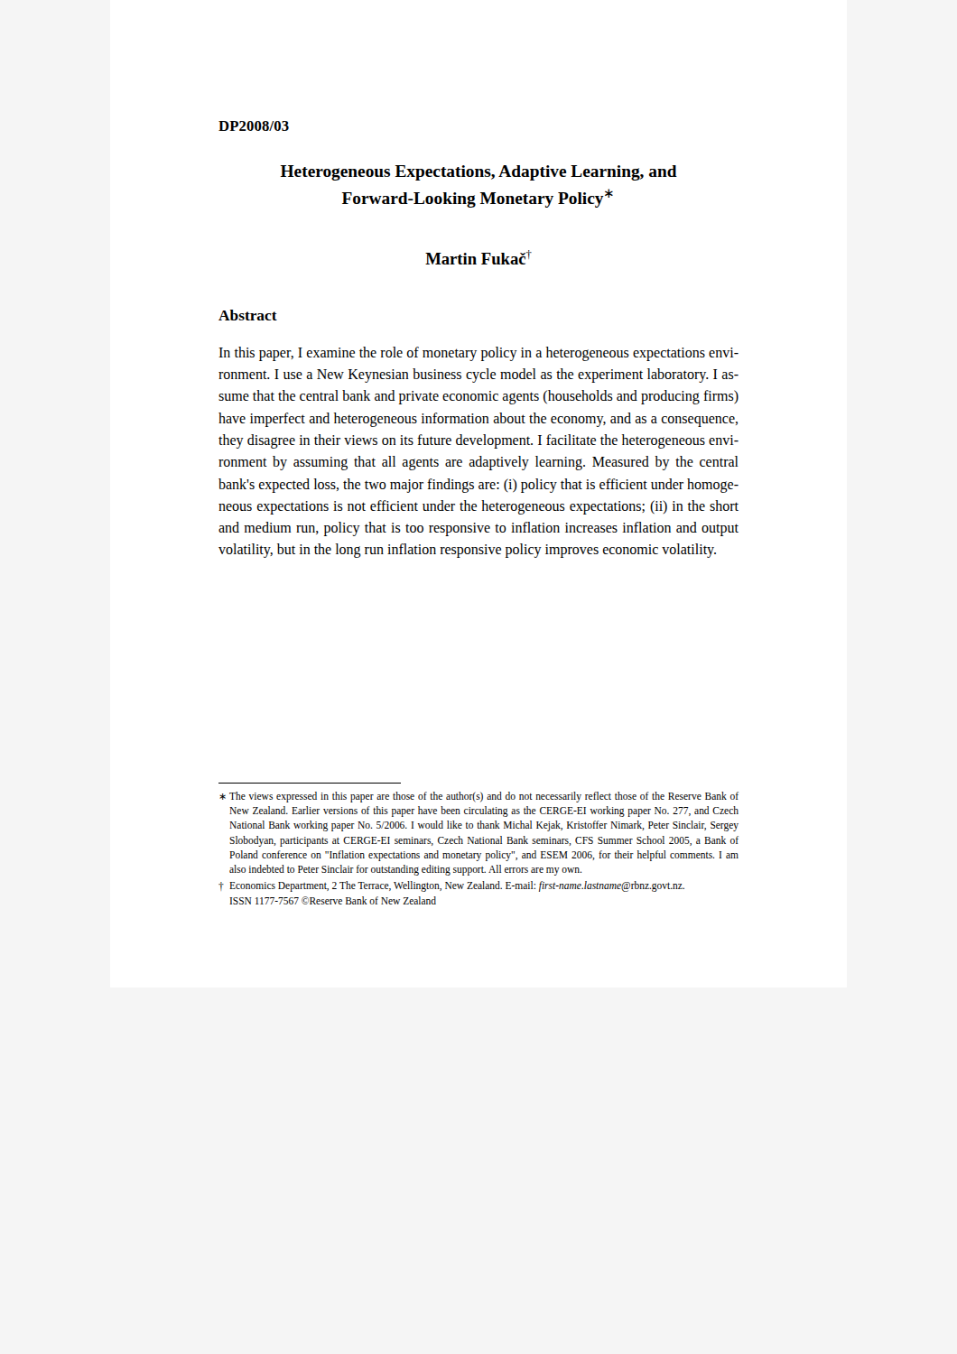DP2008/03
Heterogeneous Expectations, Adaptive Learning, and
Forward-Looking Monetary Policy∗
Martin Fukač†
Abstract
In this paper, I examine the role of monetary policy in a heterogeneous expectations environment. I use a New Keynesian business cycle model as the experiment laboratory. I assume that the central bank and private economic agents (households and producing firms) have imperfect and heterogeneous information about the economy, and as a consequence, they disagree in their views on its future development. I facilitate the heterogeneous environment by assuming that all agents are adaptively learning. Measured by the central bank's expected loss, the two major findings are: (i) policy that is efficient under homogeneous expectations is not efficient under the heterogeneous expectations; (ii) in the short and medium run, policy that is too responsive to inflation increases inflation and output volatility, but in the long run inflation responsive policy improves economic volatility.
∗
The views expressed in this paper are those of the author(s) and do not necessarily reflect those of the Reserve Bank of New Zealand. Earlier versions of this paper have been circulating as the CERGE-EI working paper No. 277, and Czech National Bank working paper No. 5/2006. I would like to thank Michal Kejak, Kristoffer Nimark, Peter Sinclair, Sergey Slobodyan, participants at CERGE-EI seminars, Czech National Bank seminars, CFS Summer School 2005, a Bank of Poland conference on "Inflation expectations and monetary policy", and ESEM 2006, for their helpful comments. I am also indebted to Peter Sinclair for outstanding editing support. All errors are my own.
†
Economics Department, 2 The Terrace, Wellington, New Zealand. E-mail: first-name.lastname@rbnz.govt.nz.
ISSN 1177-7567 ©Reserve Bank of New Zealand